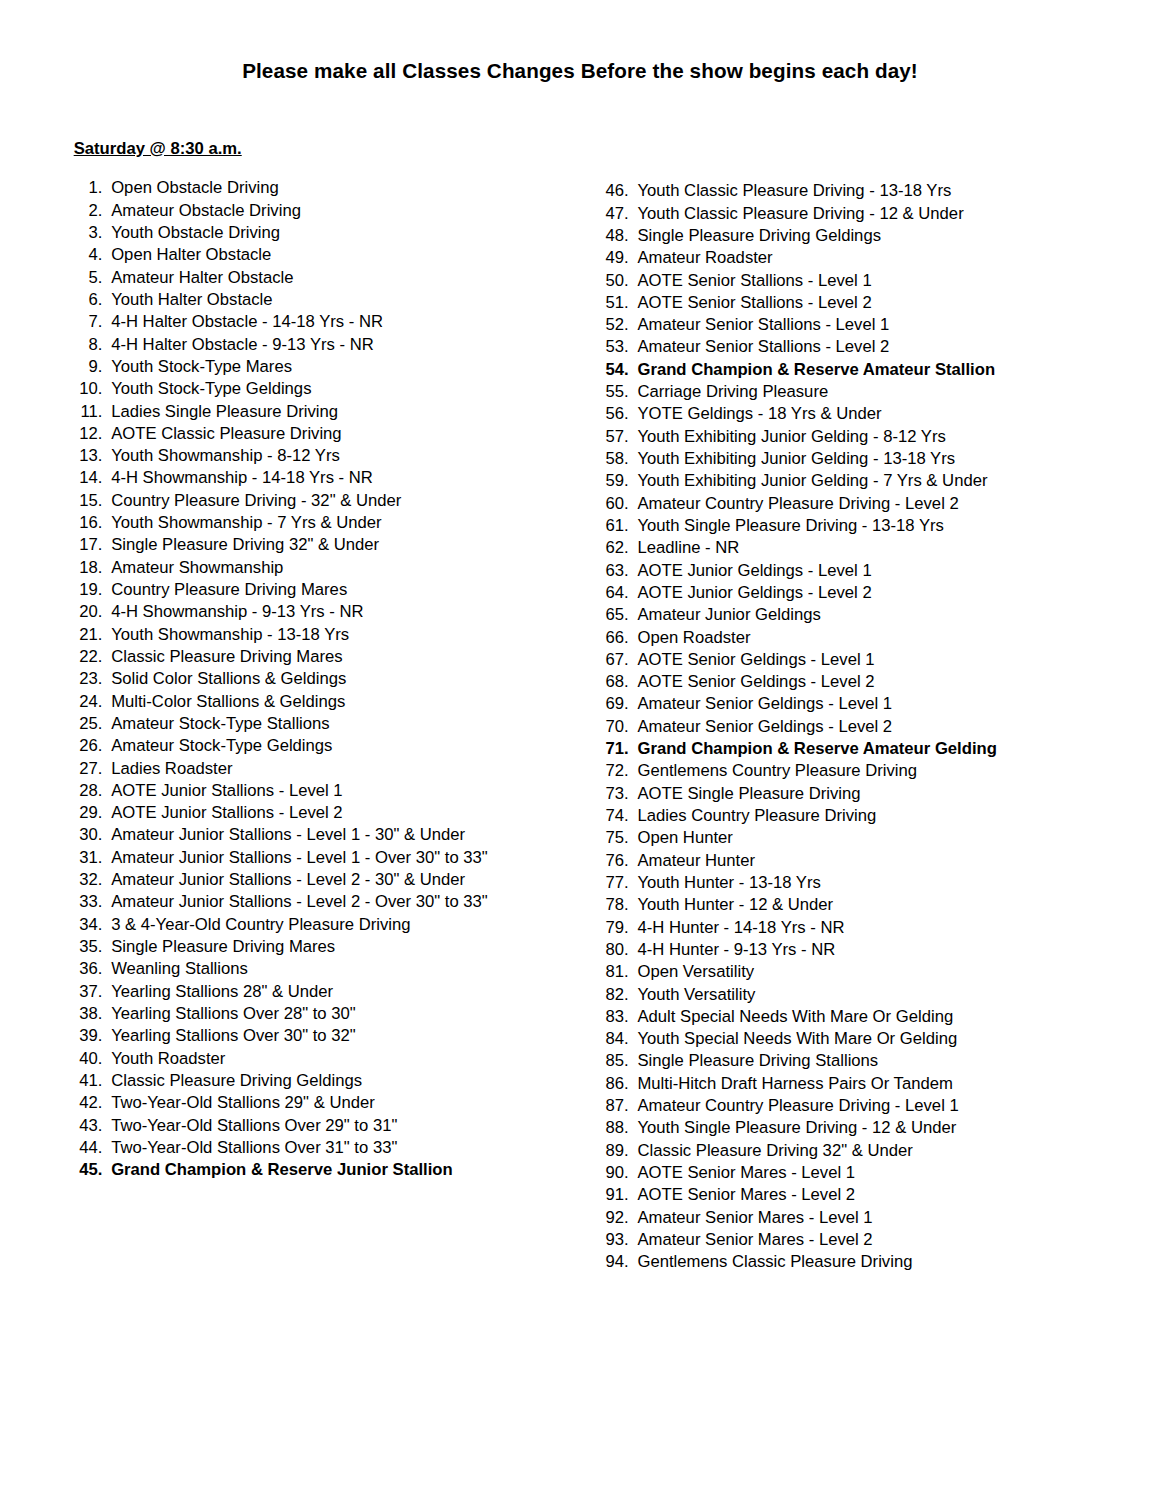Please make all Classes Changes Before the show begins each day!
Saturday @ 8:30 a.m.
Open Obstacle Driving
Amateur Obstacle Driving
Youth Obstacle Driving
Open Halter Obstacle
Amateur Halter Obstacle
Youth Halter Obstacle
4-H Halter Obstacle - 14-18 Yrs - NR
4-H Halter Obstacle - 9-13 Yrs - NR
Youth Stock-Type Mares
Youth Stock-Type Geldings
Ladies Single Pleasure Driving
AOTE Classic Pleasure Driving
Youth Showmanship - 8-12 Yrs
4-H Showmanship - 14-18 Yrs - NR
Country Pleasure Driving - 32" & Under
Youth Showmanship - 7 Yrs & Under
Single Pleasure Driving 32" & Under
Amateur Showmanship
Country Pleasure Driving Mares
4-H Showmanship - 9-13 Yrs - NR
Youth Showmanship - 13-18 Yrs
Classic Pleasure Driving Mares
Solid Color Stallions & Geldings
Multi-Color Stallions & Geldings
Amateur Stock-Type Stallions
Amateur Stock-Type Geldings
Ladies Roadster
AOTE Junior Stallions - Level 1
AOTE Junior Stallions - Level 2
Amateur Junior Stallions - Level 1 - 30" & Under
Amateur Junior Stallions - Level 1 - Over 30" to 33"
Amateur Junior Stallions - Level 2 - 30" & Under
Amateur Junior Stallions - Level 2 - Over 30" to 33"
3 & 4-Year-Old Country Pleasure Driving
Single Pleasure Driving Mares
Weanling Stallions
Yearling Stallions 28" & Under
Yearling Stallions Over 28" to 30"
Yearling Stallions Over 30" to 32"
Youth Roadster
Classic Pleasure Driving Geldings
Two-Year-Old Stallions 29" & Under
Two-Year-Old Stallions Over 29" to 31"
Two-Year-Old Stallions Over 31" to 33"
Grand Champion & Reserve Junior Stallion
Youth Classic Pleasure Driving - 13-18 Yrs
Youth Classic Pleasure Driving - 12 & Under
Single Pleasure Driving Geldings
Amateur Roadster
AOTE Senior Stallions - Level 1
AOTE Senior Stallions - Level 2
Amateur Senior Stallions - Level 1
Amateur Senior Stallions - Level 2
Grand Champion & Reserve Amateur Stallion
Carriage Driving Pleasure
YOTE Geldings - 18 Yrs & Under
Youth Exhibiting Junior Gelding - 8-12 Yrs
Youth Exhibiting Junior Gelding - 13-18 Yrs
Youth Exhibiting Junior Gelding - 7 Yrs & Under
Amateur Country Pleasure Driving - Level 2
Youth Single Pleasure Driving - 13-18 Yrs
Leadline - NR
AOTE Junior Geldings - Level 1
AOTE Junior Geldings - Level 2
Amateur Junior Geldings
Open Roadster
AOTE Senior Geldings - Level 1
AOTE Senior Geldings - Level 2
Amateur Senior Geldings - Level 1
Amateur Senior Geldings - Level 2
Grand Champion & Reserve Amateur Gelding
Gentlemens Country Pleasure Driving
AOTE Single Pleasure Driving
Ladies Country Pleasure Driving
Open Hunter
Amateur Hunter
Youth Hunter - 13-18 Yrs
Youth Hunter - 12 & Under
4-H Hunter - 14-18 Yrs - NR
4-H Hunter - 9-13 Yrs - NR
Open Versatility
Youth Versatility
Adult Special Needs With Mare Or Gelding
Youth Special Needs With Mare Or Gelding
Single Pleasure Driving Stallions
Multi-Hitch Draft Harness Pairs Or Tandem
Amateur Country Pleasure Driving - Level 1
Youth Single Pleasure Driving - 12 & Under
Classic Pleasure Driving 32" & Under
AOTE Senior Mares - Level 1
AOTE Senior Mares - Level 2
Amateur Senior Mares - Level 1
Amateur Senior Mares - Level 2
Gentlemens Classic Pleasure Driving